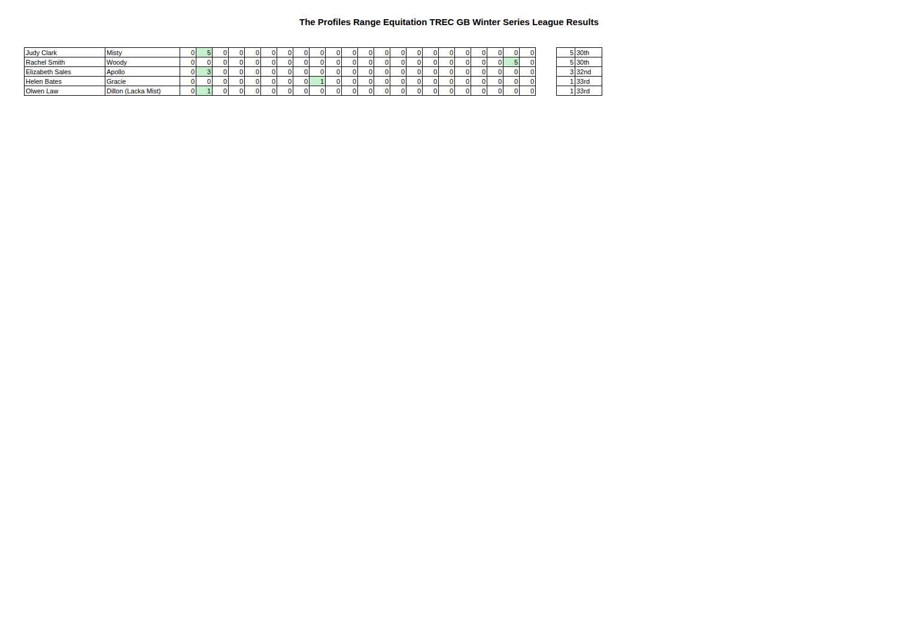The Profiles Range Equitation TREC GB Winter Series League Results
| Judy Clark | Misty | 0 | 5 | 0 | 0 | 0 | 0 | 0 | 0 | 0 | 0 | 0 | 0 | 0 | 0 | 0 | 0 | 0 | 0 | 0 | 0 | 0 | 0 | | 5 | 30th |
| Rachel Smith | Woody | 0 | 0 | 0 | 0 | 0 | 0 | 0 | 0 | 0 | 0 | 0 | 0 | 0 | 0 | 0 | 0 | 0 | 0 | 0 | 0 | 5 | 0 | | 5 | 30th |
| Elizabeth Sales | Apollo | 0 | 3 | 0 | 0 | 0 | 0 | 0 | 0 | 0 | 0 | 0 | 0 | 0 | 0 | 0 | 0 | 0 | 0 | 0 | 0 | 0 | 0 | | 3 | 32nd |
| Helen Bates | Gracie | 0 | 0 | 0 | 0 | 0 | 0 | 0 | 0 | 1 | 0 | 0 | 0 | 0 | 0 | 0 | 0 | 0 | 0 | 0 | 0 | 0 | 0 | | 1 | 33rd |
| Olwen Law | Dillon (Lacka Mist) | 0 | 1 | 0 | 0 | 0 | 0 | 0 | 0 | 0 | 0 | 0 | 0 | 0 | 0 | 0 | 0 | 0 | 0 | 0 | 0 | 0 | 0 | | 1 | 33rd |